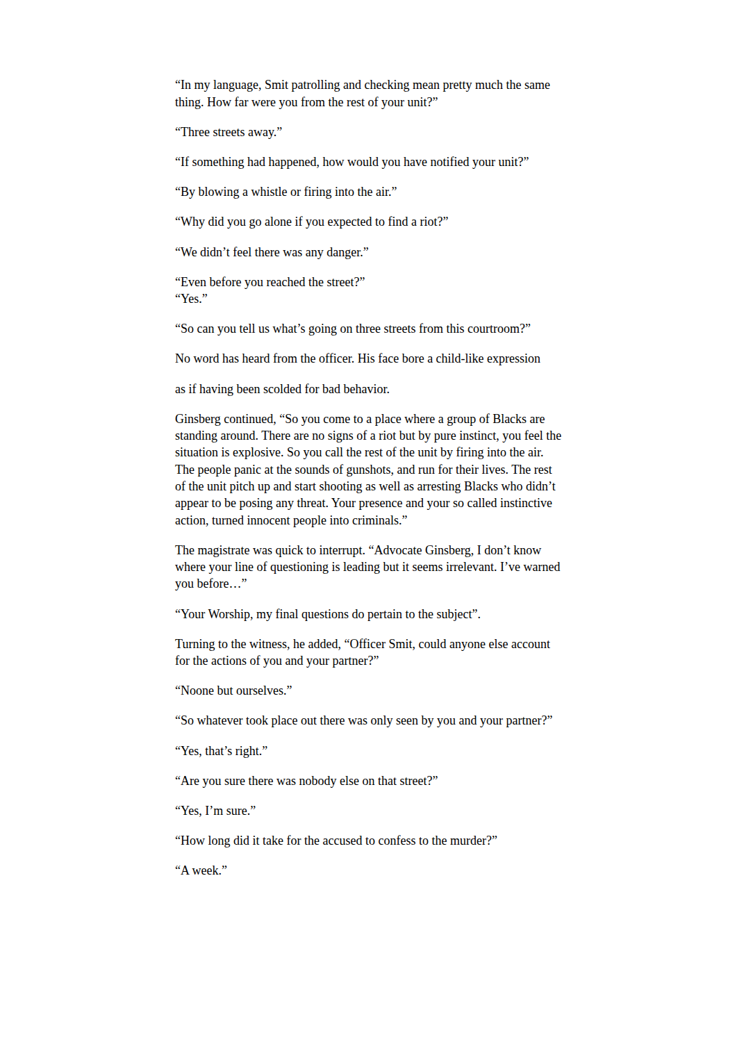“In my language, Smit patrolling and checking mean pretty much the same thing. How far were you from the rest of your unit?”
“Three streets away.”
“If something had happened, how would you have notified your unit?”
“By blowing a whistle or firing into the air.”
“Why did you go alone if you expected to find a riot?”
“We didn’t feel there was any danger.”
“Even before you reached the street?”
“Yes.”
“So can you tell us what’s going on three streets from this courtroom?”
No word has heard from the officer. His face bore a child-like expression
as if having been scolded for bad behavior.
Ginsberg continued, “So you come to a place where a group of Blacks are standing around. There are no signs of a riot but by pure instinct, you feel the situation is explosive. So you call the rest of the unit by firing into the air. The people panic at the sounds of gunshots, and run for their lives. The rest of the unit pitch up and start shooting as well as arresting Blacks who didn’t appear to be posing any threat. Your presence and your so called instinctive action, turned innocent people into criminals.”
The magistrate was quick to interrupt. “Advocate Ginsberg, I don’t know where your line of questioning is leading but it seems irrelevant. I’ve warned you before…”
“Your Worship, my final questions do pertain to the subject”.
Turning to the witness, he added, “Officer Smit, could anyone else account for the actions of you and your partner?”
“Noone but ourselves.”
“So whatever took place out there was only seen by you and your partner?”
“Yes, that’s right.”
“Are you sure there was nobody else on that street?”
“Yes, I’m sure.”
“How long did it take for the accused to confess to the murder?”
“A week.”